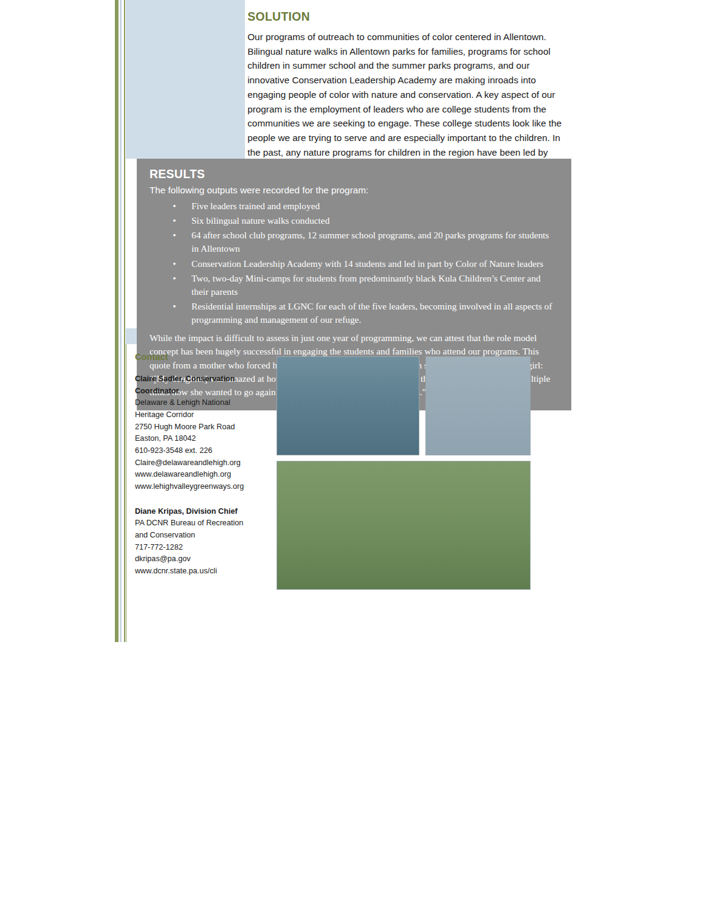SOLUTION
Our programs of outreach to communities of color centered in Allentown. Bilingual nature walks in Allentown parks for families, programs for school children in summer school and the summer parks programs, and our innovative Conservation Leadership Academy are making inroads into engaging people of color with nature and conservation. A key aspect of our program is the employment of leaders who are college students from the communities we are seeking to engage. These college students look like the people we are trying to serve and are especially important to the children. In the past, any nature programs for children in the region have been led by white leaders. We now have leaders of color in teaching roles, showing the students that enjoying nature is cool, and that careers in conservation are possible for them. These leaders also served as residential interns at LGNC, placing them in leadership roles at our Center as well.
RESULTS
The following outputs were recorded for the program:
Five leaders trained and employed
Six bilingual nature walks conducted
64 after school club programs, 12 summer school programs, and 20 parks programs for students in Allentown
Conservation Leadership Academy with 14 students and led in part by Color of Nature leaders
Two, two-day Mini-camps for students from predominantly black Kula Children’s Center and their parents
Residential internships at LGNC for each of the five leaders, becoming involved in all aspects of programming and management of our refuge.
While the impact is difficult to assess in just one year of programming, we can attest that the role model concept has been hugely successful in engaging the students and families who attend our programs. This quote from a mother who forced her daughter to come to the Academy in spite of resistance from the girl: “[My daughter] was amazed at how much she enjoyed and learned form this camp. She mentioned multiple times how she wanted to go again next year and would invite her friends.”
Contact
Claire Sadler, Conservation Coordinator
Delaware & Lehigh National Heritage Corridor
2750 Hugh Moore Park Road
Easton, PA 18042
610-923-3548 ext. 226
Claire@delawareandlehigh.org
www.delawareandlehigh.org
www.lehighvalleygreenways.org
Diane Kripas, Division Chief
PA DCNR Bureau of Recreation and Conservation
717-772-1282
dkripas@pa.gov
www.dcnr.state.pa.us/cli